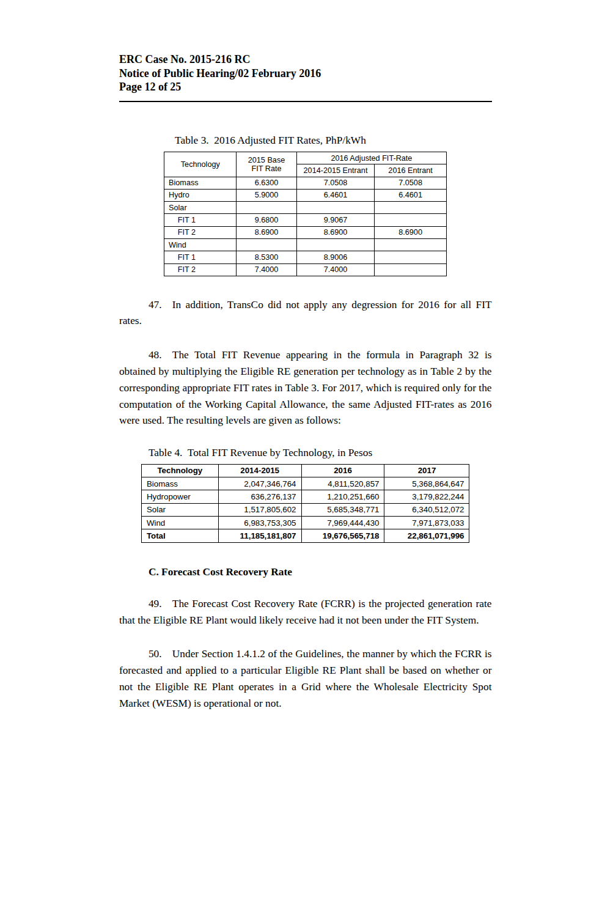ERC Case No. 2015-216 RC Notice of Public Hearing/02 February 2016 Page 12 of 25
Table 3. 2016 Adjusted FIT Rates, PhP/kWh
| Technology | 2015 Base FIT Rate | 2016 Adjusted FIT-Rate |
| --- | --- | --- |
| 2014-2015 Entrant | 2016 Entrant |
| Biomass | 6.6300 | 7.0508 | 7.0508 |
| Hydro | 5.9000 | 6.4601 | 6.4601 |
| Solar | | | |
| FIT 1 | 9.6800 | 9.9067 | |
| FIT 2 | 8.6900 | 8.6900 | 8.6900 |
| Wind | | | |
| FIT 1 | 8.5300 | 8.9006 | |
| FIT 2 | 7.4000 | 7.4000 | |
47. In addition, TransCo did not apply any degression for 2016 for all FIT rates.
48. The Total FIT Revenue appearing in the formula in Paragraph 32 is obtained by multiplying the Eligible RE generation per technology as in Table 2 by the corresponding appropriate FIT rates in Table 3. For 2017, which is required only for the computation of the Working Capital Allowance, the same Adjusted FIT-rates as 2016 were used. The resulting levels are given as follows:
Table 4. Total FIT Revenue by Technology, in Pesos
| Technology | 2014-2015 | 2016 | 2017 |
| --- | --- | --- | --- |
| Biomass | 2,047,346,764 | 4,811,520,857 | 5,368,864,647 |
| Hydropower | 636,276,137 | 1,210,251,660 | 3,179,822,244 |
| Solar | 1,517,805,602 | 5,685,348,771 | 6,340,512,072 |
| Wind | 6,983,753,305 | 7,969,444,430 | 7,971,873,033 |
| Total | 11,185,181,807 | 19,676,565,718 | 22,861,071,996 |
C. Forecast Cost Recovery Rate
49. The Forecast Cost Recovery Rate (FCRR) is the projected generation rate that the Eligible RE Plant would likely receive had it not been under the FIT System.
50. Under Section 1.4.1.2 of the Guidelines, the manner by which the FCRR is forecasted and applied to a particular Eligible RE Plant shall be based on whether or not the Eligible RE Plant operates in a Grid where the Wholesale Electricity Spot Market (WESM) is operational or not.